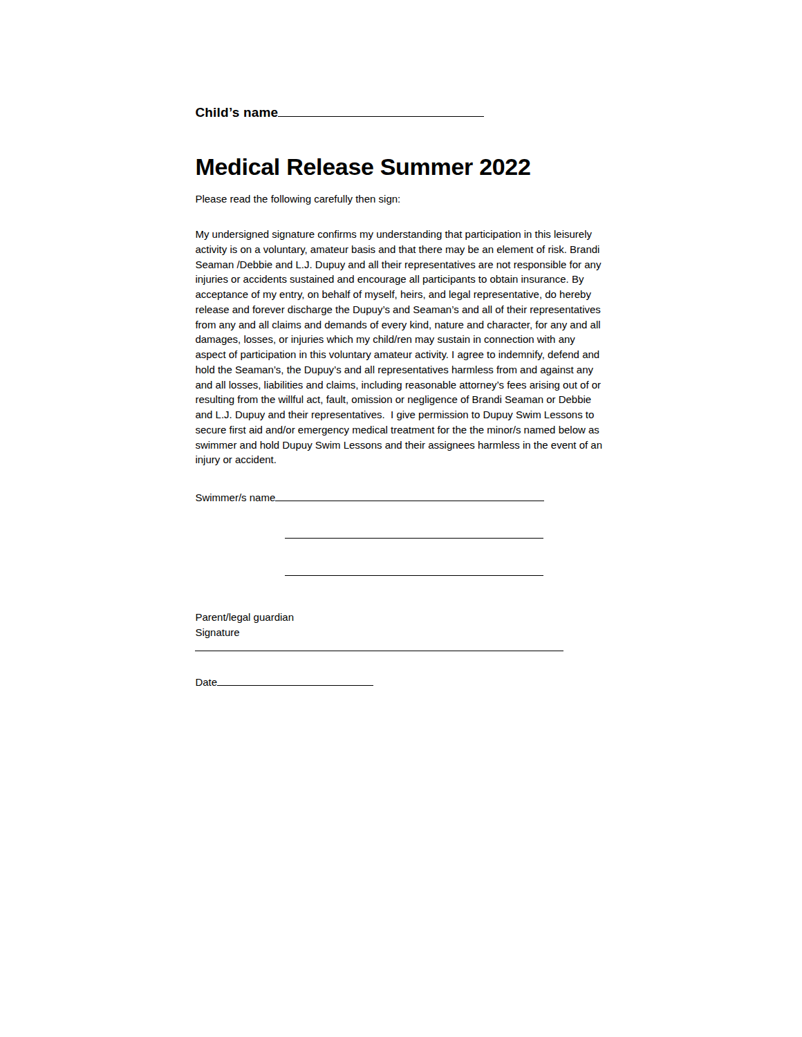Child’s name
Medical Release Summer 2022
Please read the following carefully then sign:
My undersigned signature confirms my understanding that participation in this leisurely activity is on a voluntary, amateur basis and that there may be an element of risk. Brandi Seaman /Debbie and L.J. Dupuy and all their representatives are not responsible for any injuries or accidents sustained and encourage all participants to obtain insurance. By acceptance of my entry, on behalf of myself, heirs, and legal representative, do hereby release and forever discharge the Dupuy’s and Seaman’s and all of their representatives from any and all claims and demands of every kind, nature and character, for any and all damages, losses, or injuries which my child/ren may sustain in connection with any aspect of participation in this voluntary amateur activity. I agree to indemnify, defend and hold the Seaman’s, the Dupuy’s and all representatives harmless from and against any and all losses, liabilities and claims, including reasonable attorney’s fees arising out of or resulting from the willful act, fault, omission or negligence of Brandi Seaman or Debbie and L.J. Dupuy and their representatives. I give permission to Dupuy Swim Lessons to secure first aid and/or emergency medical treatment for the the minor/s named below as swimmer and hold Dupuy Swim Lessons and their assignees harmless in the event of an injury or accident.
Swimmer/s name
Parent/legal guardian
Signature
Date